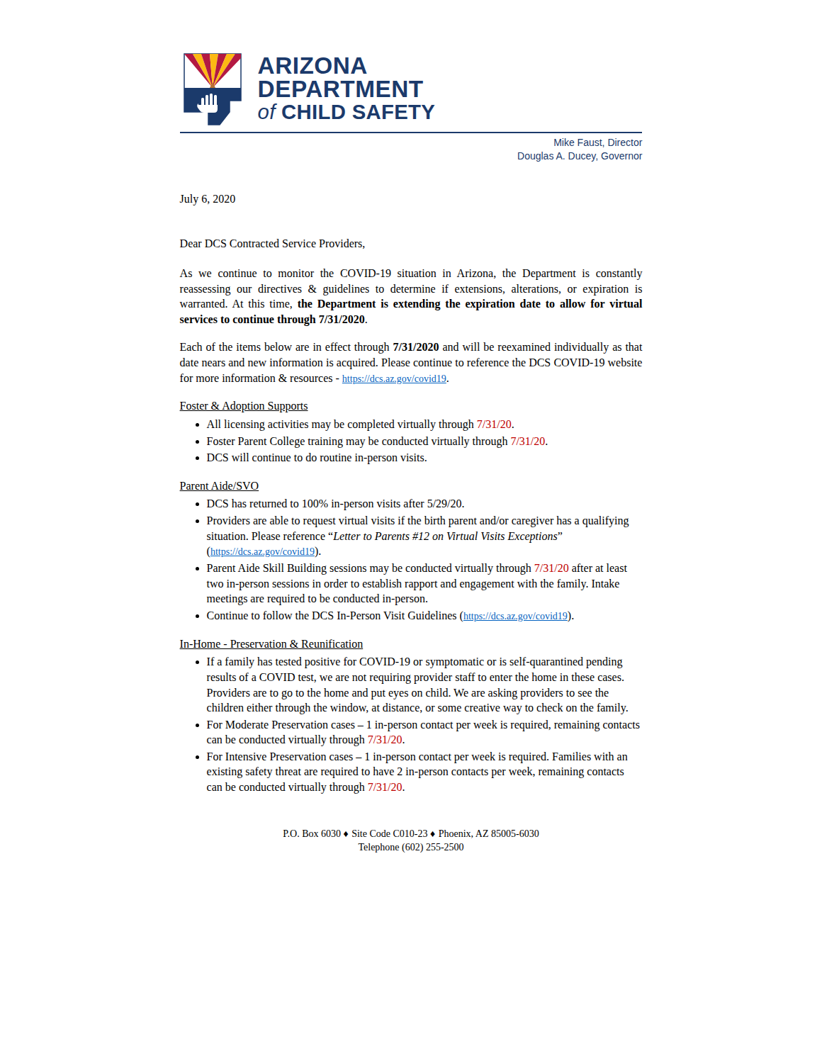ARIZONA
DEPARTMENT
of CHILD SAFETY
Mike Faust, Director
Douglas A. Ducey, Governor
July 6, 2020
Dear DCS Contracted Service Providers,
As we continue to monitor the COVID-19 situation in Arizona, the Department is constantly reassessing our directives & guidelines to determine if extensions, alterations, or expiration is warranted. At this time, the Department is extending the expiration date to allow for virtual services to continue through 7/31/2020.
Each of the items below are in effect through 7/31/2020 and will be reexamined individually as that date nears and new information is acquired. Please continue to reference the DCS COVID-19 website for more information & resources - https://dcs.az.gov/covid19.
Foster & Adoption Supports
All licensing activities may be completed virtually through 7/31/20.
Foster Parent College training may be conducted virtually through 7/31/20.
DCS will continue to do routine in-person visits.
Parent Aide/SVO
DCS has returned to 100% in-person visits after 5/29/20.
Providers are able to request virtual visits if the birth parent and/or caregiver has a qualifying situation. Please reference “Letter to Parents #12 on Virtual Visits Exceptions” (https://dcs.az.gov/covid19).
Parent Aide Skill Building sessions may be conducted virtually through 7/31/20 after at least two in-person sessions in order to establish rapport and engagement with the family. Intake meetings are required to be conducted in-person.
Continue to follow the DCS In-Person Visit Guidelines (https://dcs.az.gov/covid19).
In-Home - Preservation & Reunification
If a family has tested positive for COVID-19 or symptomatic or is self-quarantined pending results of a COVID test, we are not requiring provider staff to enter the home in these cases. Providers are to go to the home and put eyes on child. We are asking providers to see the children either through the window, at distance, or some creative way to check on the family.
For Moderate Preservation cases – 1 in-person contact per week is required, remaining contacts can be conducted virtually through 7/31/20.
For Intensive Preservation cases – 1 in-person contact per week is required. Families with an existing safety threat are required to have 2 in-person contacts per week, remaining contacts can be conducted virtually through 7/31/20.
P.O. Box 6030 ♦ Site Code C010-23 ♦ Phoenix, AZ 85005-6030
Telephone (602) 255-2500